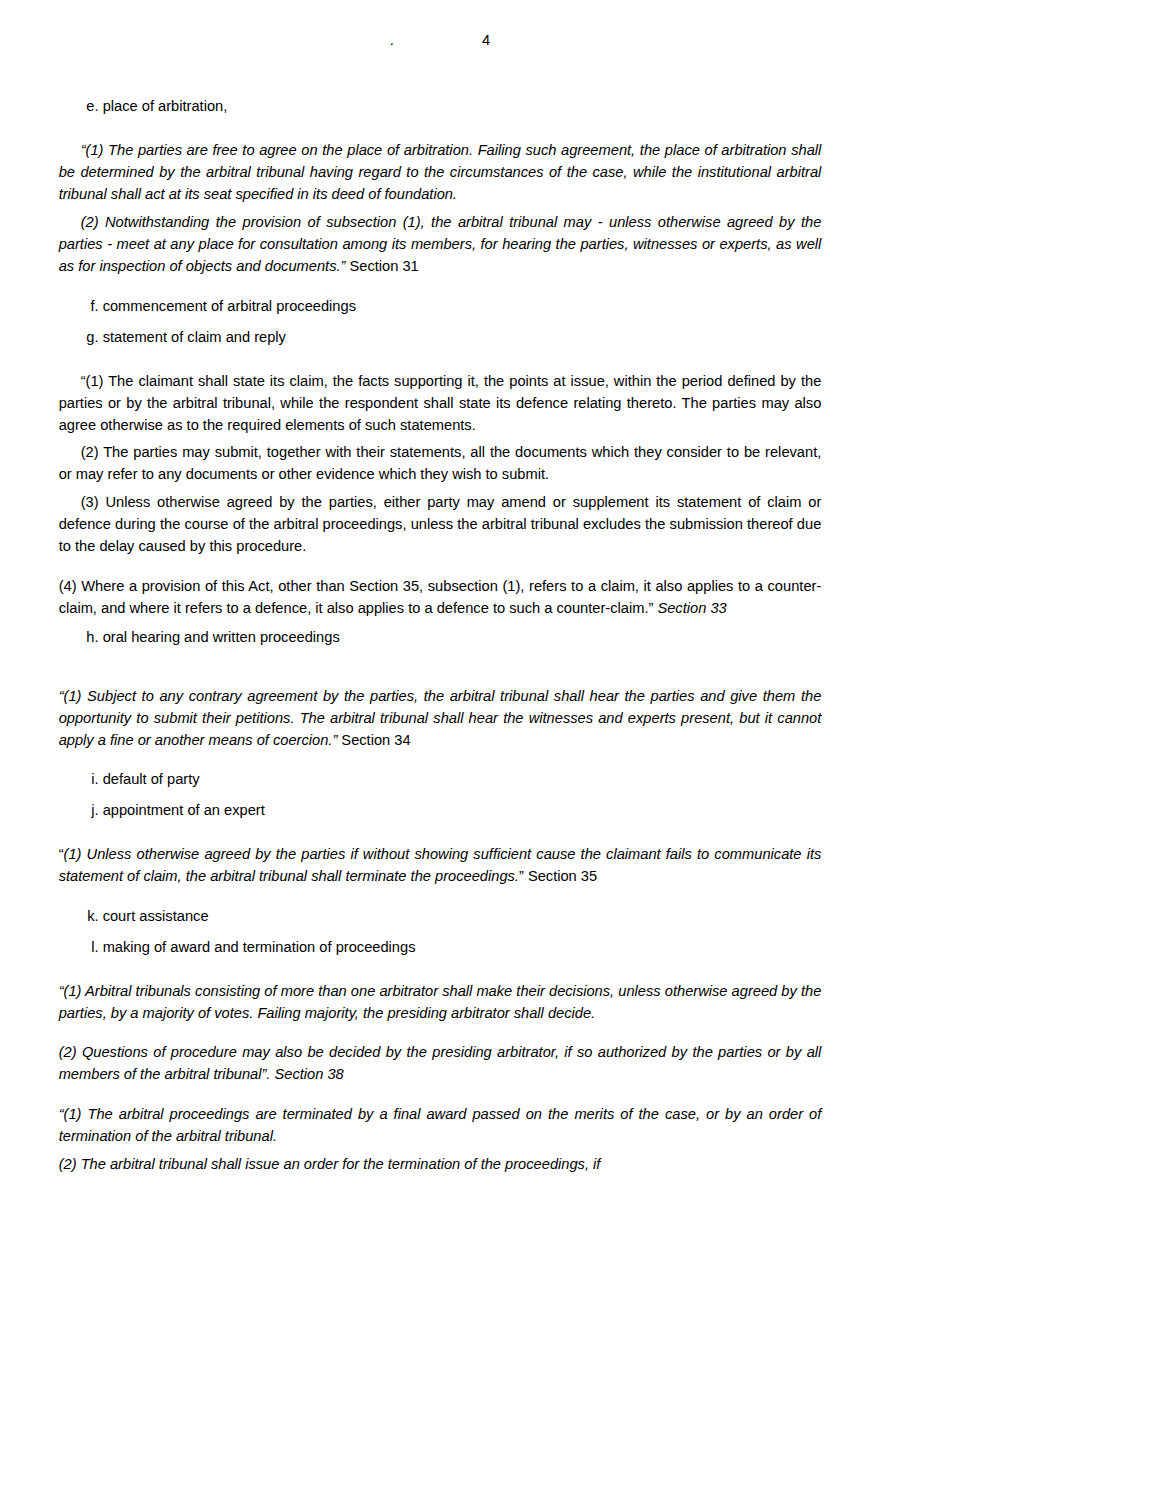. 4
place of arbitration,
“(1) The parties are free to agree on the place of arbitration. Failing such agreement, the place of arbitration shall be determined by the arbitral tribunal having regard to the circumstances of the case, while the institutional arbitral tribunal shall act at its seat specified in its deed of foundation.
(2) Notwithstanding the provision of subsection (1), the arbitral tribunal may - unless otherwise agreed by the parties - meet at any place for consultation among its members, for hearing the parties, witnesses or experts, as well as for inspection of objects and documents.” Section 31
commencement of arbitral proceedings
statement of claim and reply
“(1) The claimant shall state its claim, the facts supporting it, the points at issue, within the period defined by the parties or by the arbitral tribunal, while the respondent shall state its defence relating thereto. The parties may also agree otherwise as to the required elements of such statements.
(2) The parties may submit, together with their statements, all the documents which they consider to be relevant, or may refer to any documents or other evidence which they wish to submit.
(3) Unless otherwise agreed by the parties, either party may amend or supplement its statement of claim or defence during the course of the arbitral proceedings, unless the arbitral tribunal excludes the submission thereof due to the delay caused by this procedure.
(4) Where a provision of this Act, other than Section 35, subsection (1), refers to a claim, it also applies to a counter-claim, and where it refers to a defence, it also applies to a defence to such a counter-claim.” Section 33
oral hearing and written proceedings
“(1) Subject to any contrary agreement by the parties, the arbitral tribunal shall hear the parties and give them the opportunity to submit their petitions. The arbitral tribunal shall hear the witnesses and experts present, but it cannot apply a fine or another means of coercion.” Section 34
default of party
appointment of an expert
“(1) Unless otherwise agreed by the parties if without showing sufficient cause the claimant fails to communicate its statement of claim, the arbitral tribunal shall terminate the proceedings.” Section 35
court assistance
making of award and termination of proceedings
“(1) Arbitral tribunals consisting of more than one arbitrator shall make their decisions, unless otherwise agreed by the parties, by a majority of votes. Failing majority, the presiding arbitrator shall decide.
(2) Questions of procedure may also be decided by the presiding arbitrator, if so authorized by the parties or by all members of the arbitral tribunal”. Section 38
“(1) The arbitral proceedings are terminated by a final award passed on the merits of the case, or by an order of termination of the arbitral tribunal.
(2) The arbitral tribunal shall issue an order for the termination of the proceedings, if